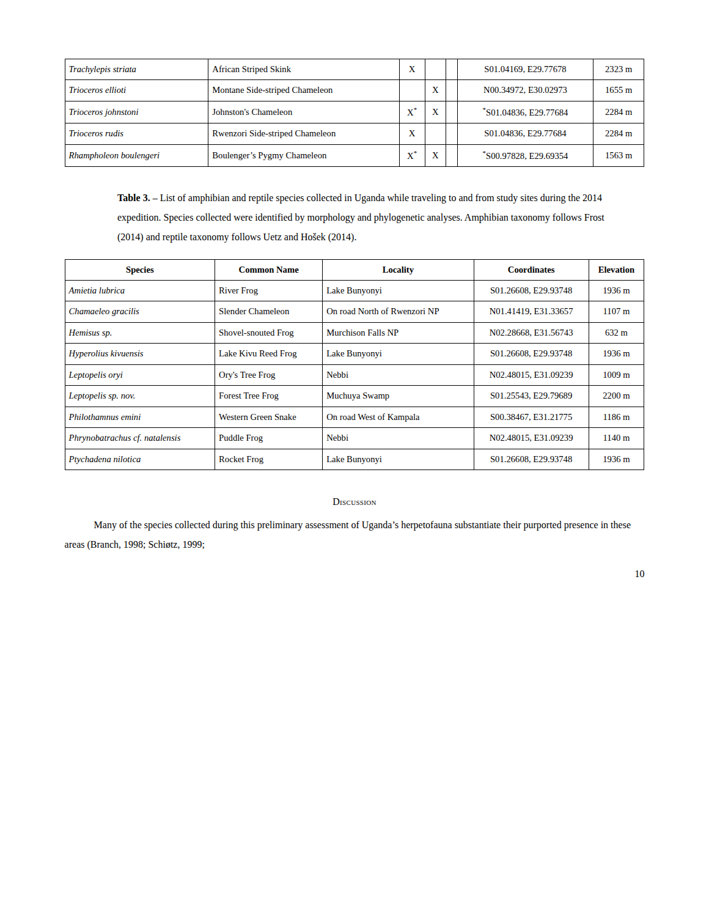| Trachylepis striata | African Striped Skink | X | | | S01.04169, E29.77678 | 2323 m |
| Trioceros ellioti | Montane Side-striped Chameleon | | X | | N00.34972, E30.02973 | 1655 m |
| Trioceros johnstoni | Johnston's Chameleon | X * | X | | * S01.04836, E29.77684 | 2284 m |
| Trioceros rudis | Rwenzori Side-striped Chameleon | X | | | S01.04836, E29.77684 | 2284 m |
| Rhampholeon boulengeri | Boulenger’s Pygmy Chameleon | X * | X | | * S00.97828, E29.69354 | 1563 m |
Table 3. – List of amphibian and reptile species collected in Uganda while traveling to and from study sites during the 2014 expedition. Species collected were identified by morphology and phylogenetic analyses. Amphibian taxonomy follows Frost (2014) and reptile taxonomy follows Uetz and Hošek (2014).
| Species | Common Name | Locality | Coordinates | Elevation |
| --- | --- | --- | --- | --- |
| Amietia lubrica | River Frog | Lake Bunyonyi | S01.26608, E29.93748 | 1936 m |
| Chamaeleo gracilis | Slender Chameleon | On road North of Rwenzori NP | N01.41419, E31.33657 | 1107 m |
| Hemisus sp. | Shovel-snouted Frog | Murchison Falls NP | N02.28668, E31.56743 | 632 m |
| Hyperolius kivuensis | Lake Kivu Reed Frog | Lake Bunyonyi | S01.26608, E29.93748 | 1936 m |
| Leptopelis oryi | Ory's Tree Frog | Nebbi | N02.48015, E31.09239 | 1009 m |
| Leptopelis sp. nov. | Forest Tree Frog | Muchuya Swamp | S01.25543, E29.79689 | 2200 m |
| Philothamnus emini | Western Green Snake | On road West of Kampala | S00.38467, E31.21775 | 1186 m |
| Phrynobatrachus cf. natalensis | Puddle Frog | Nebbi | N02.48015, E31.09239 | 1140 m |
| Ptychadena nilotica | Rocket Frog | Lake Bunyonyi | S01.26608, E29.93748 | 1936 m |
Discussion
Many of the species collected during this preliminary assessment of Uganda’s herpetofauna substantiate their purported presence in these areas (Branch, 1998; Schiøtz, 1999;
10